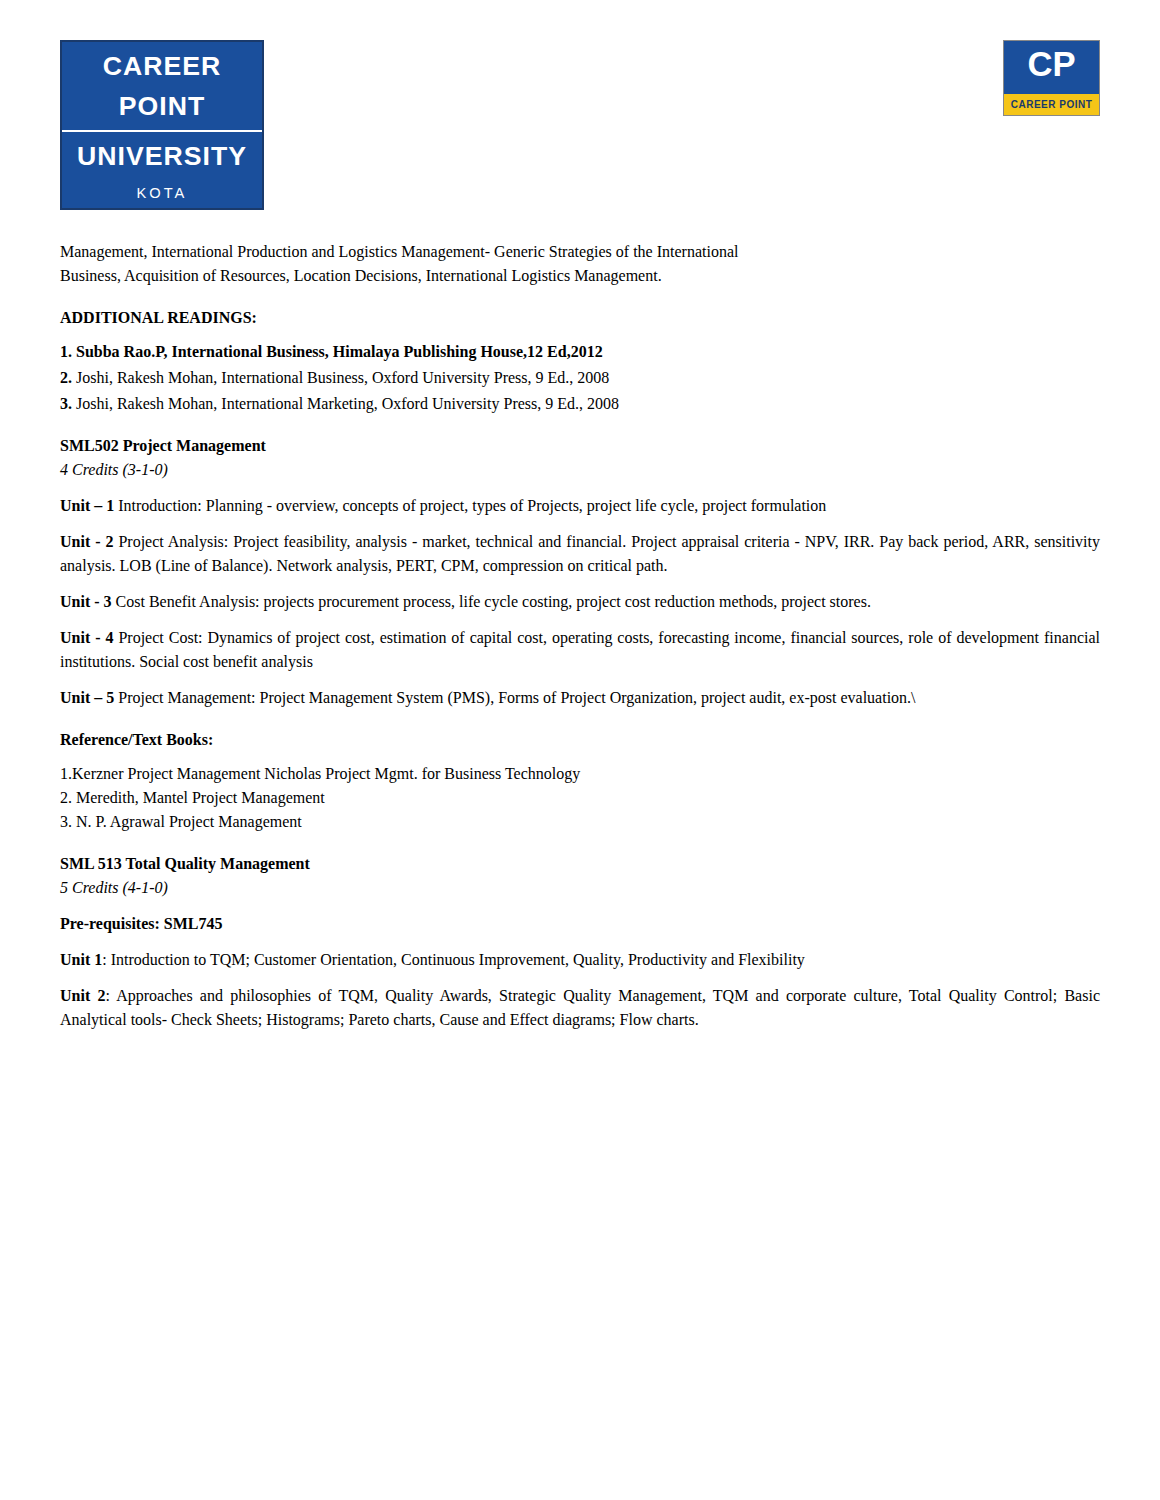CAREER POINT
UNIVERSITY
KOTA
CP
CAREER POINT
Management, International Production and Logistics Management- Generic Strategies of the International
Business, Acquisition of Resources, Location Decisions, International Logistics Management.
ADDITIONAL READINGS:
1. Subba Rao.P, International Business, Himalaya Publishing House,12 Ed,2012
2. Joshi, Rakesh Mohan, International Business, Oxford University Press, 9 Ed., 2008
3. Joshi, Rakesh Mohan, International Marketing, Oxford University Press, 9 Ed., 2008
SML502 Project Management
4 Credits (3-1-0)
Unit – 1 Introduction: Planning - overview, concepts of project, types of Projects, project life cycle, project formulation
Unit - 2 Project Analysis: Project feasibility, analysis - market, technical and financial. Project appraisal criteria - NPV, IRR. Pay back period, ARR, sensitivity analysis. LOB (Line of Balance). Network analysis, PERT, CPM, compression on critical path.
Unit - 3 Cost Benefit Analysis: projects procurement process, life cycle costing, project cost reduction methods, project stores.
Unit - 4 Project Cost: Dynamics of project cost, estimation of capital cost, operating costs, forecasting income, financial sources, role of development financial institutions. Social cost benefit analysis
Unit – 5 Project Management: Project Management System (PMS), Forms of Project Organization, project audit, ex-post evaluation.\
Reference/Text Books:
1.Kerzner Project Management Nicholas Project Mgmt. for Business Technology
2. Meredith, Mantel Project Management
3. N. P. Agrawal Project Management
SML 513 Total Quality Management
5 Credits (4-1-0)
Pre-requisites: SML745
Unit 1: Introduction to TQM; Customer Orientation, Continuous Improvement, Quality, Productivity and Flexibility
Unit 2: Approaches and philosophies of TQM, Quality Awards, Strategic Quality Management, TQM and corporate culture, Total Quality Control; Basic Analytical tools- Check Sheets; Histograms; Pareto charts, Cause and Effect diagrams; Flow charts.